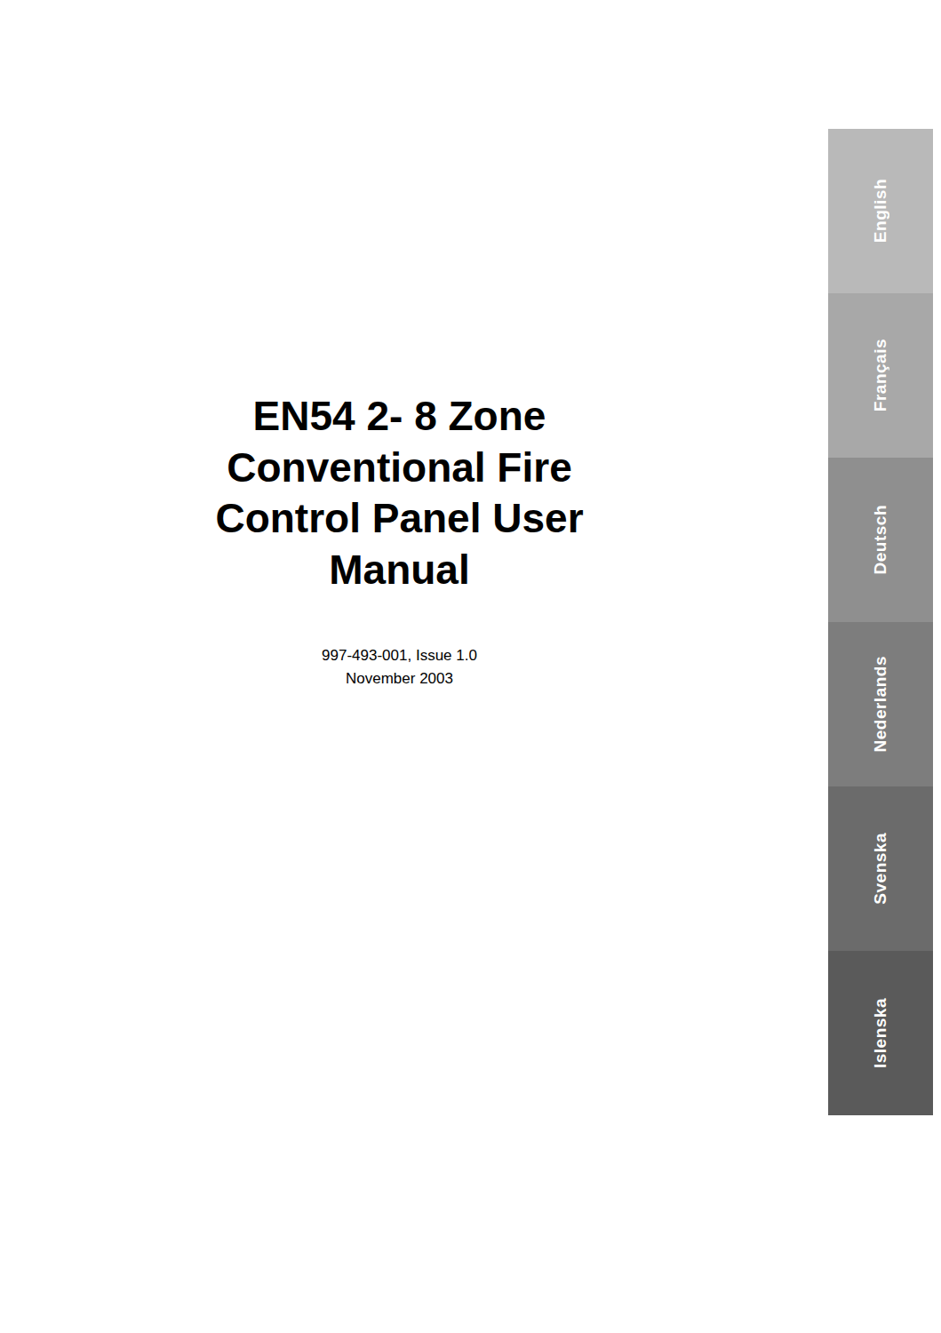English
Français
Deutsch
Nederlands
Svenska
Islenska
EN54 2- 8 Zone Conventional Fire Control Panel User Manual
997-493-001, Issue 1.0
November 2003